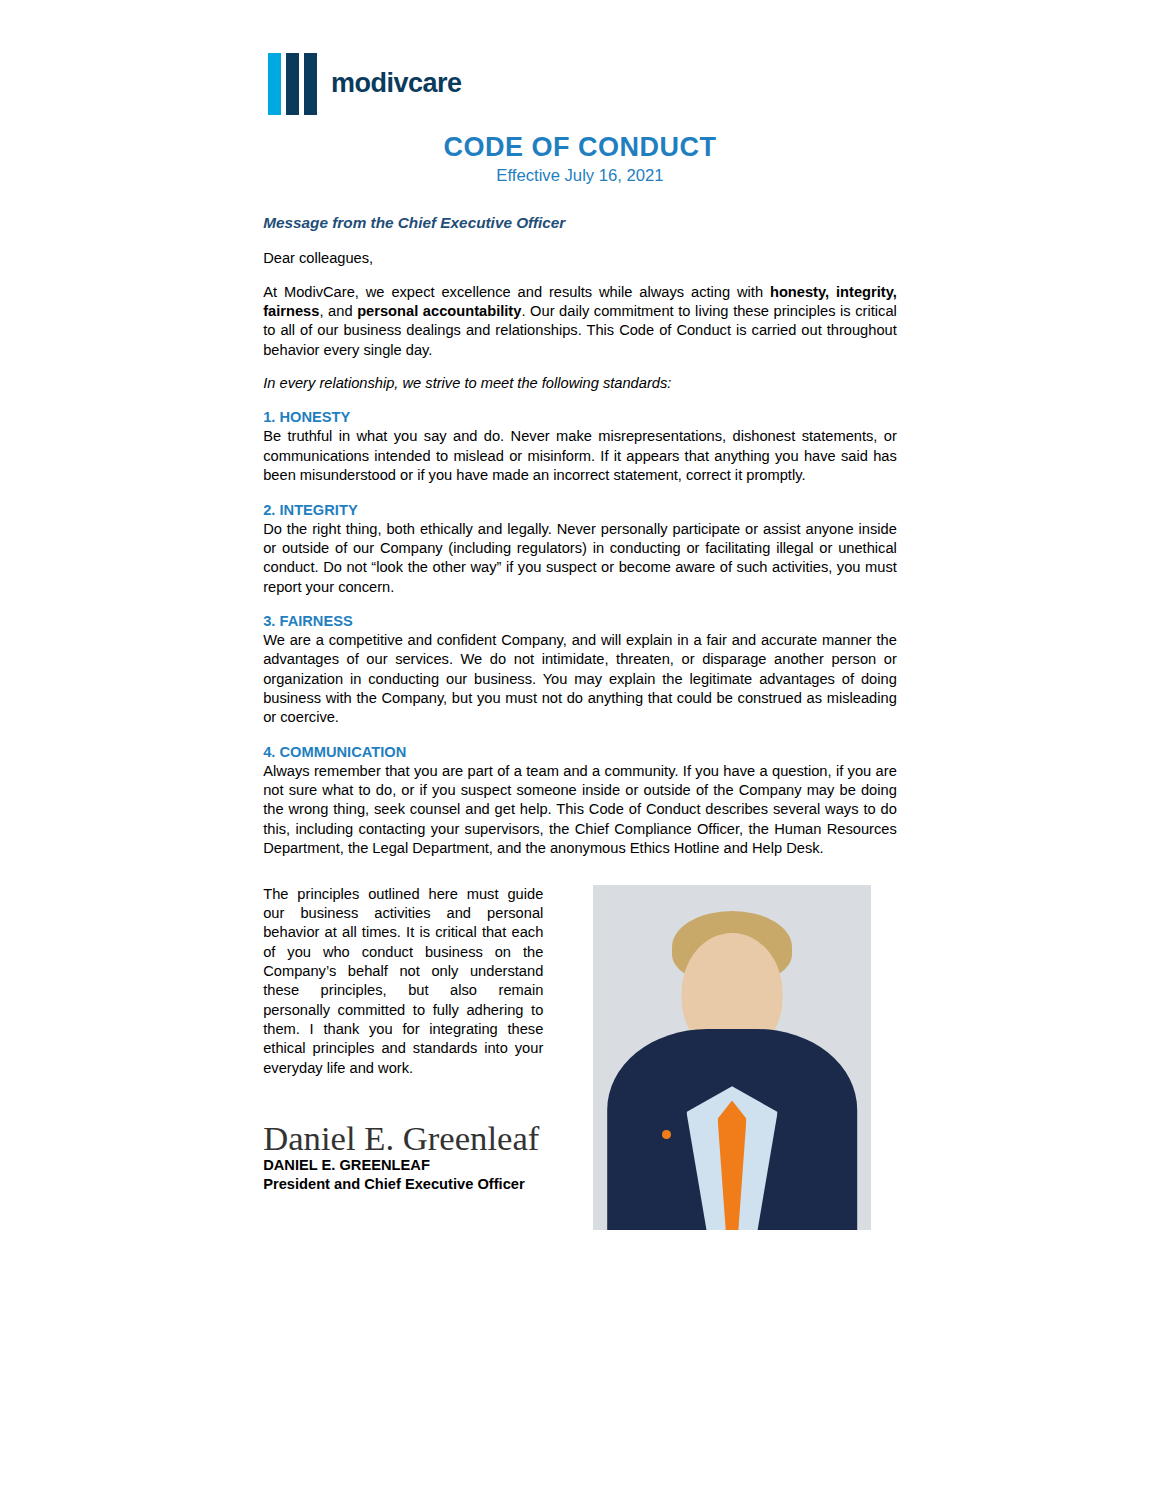modivcare
CODE OF CONDUCT
Effective July 16, 2021
Message from the Chief Executive Officer
Dear colleagues,
At ModivCare, we expect excellence and results while always acting with honesty, integrity, fairness, and personal accountability. Our daily commitment to living these principles is critical to all of our business dealings and relationships. This Code of Conduct is carried out throughout behavior every single day.
In every relationship, we strive to meet the following standards:
1. HONESTY
Be truthful in what you say and do. Never make misrepresentations, dishonest statements, or communications intended to mislead or misinform. If it appears that anything you have said has been misunderstood or if you have made an incorrect statement, correct it promptly.
2. INTEGRITY
Do the right thing, both ethically and legally. Never personally participate or assist anyone inside or outside of our Company (including regulators) in conducting or facilitating illegal or unethical conduct. Do not “look the other way” if you suspect or become aware of such activities, you must report your concern.
3. FAIRNESS
We are a competitive and confident Company, and will explain in a fair and accurate manner the advantages of our services. We do not intimidate, threaten, or disparage another person or organization in conducting our business. You may explain the legitimate advantages of doing business with the Company, but you must not do anything that could be construed as misleading or coercive.
4. COMMUNICATION
Always remember that you are part of a team and a community. If you have a question, if you are not sure what to do, or if you suspect someone inside or outside of the Company may be doing the wrong thing, seek counsel and get help. This Code of Conduct describes several ways to do this, including contacting your supervisors, the Chief Compliance Officer, the Human Resources Department, the Legal Department, and the anonymous Ethics Hotline and Help Desk.
The principles outlined here must guide our business activities and personal behavior at all times. It is critical that each of you who conduct business on the Company’s behalf not only understand these principles, but also remain personally committed to fully adhering to them. I thank you for integrating these ethical principles and standards into your everyday life and work.
Daniel E. Greenleaf
DANIEL E. GREENLEAF
President and Chief Executive Officer